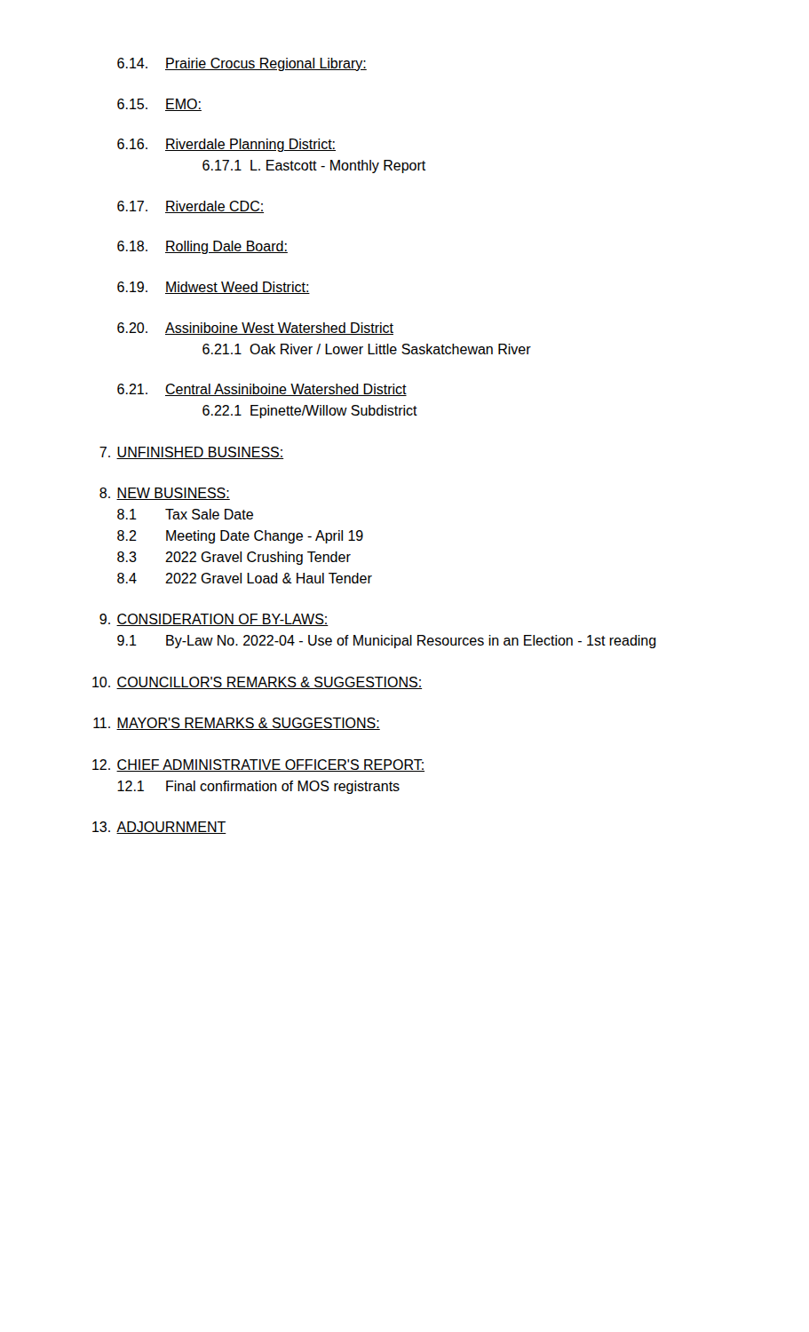6.14. Prairie Crocus Regional Library:
6.15. EMO:
6.16. Riverdale Planning District:
6.17.1 L. Eastcott - Monthly Report
6.17. Riverdale CDC:
6.18. Rolling Dale Board:
6.19. Midwest Weed District:
6.20. Assiniboine West Watershed District
6.21.1 Oak River / Lower Little Saskatchewan River
6.21. Central Assiniboine Watershed District
6.22.1 Epinette/Willow Subdistrict
7. Unfinished Business:
8. New Business:
8.1 Tax Sale Date
8.2 Meeting Date Change - April 19
8.32022 Gravel Crushing Tender
8.42022 Gravel Load & Haul Tender
9. Consideration of By-Laws:
9.1 By-Law No. 2022-04 - Use of Municipal Resources in an Election - 1st reading
10. Councillor's Remarks & Suggestions:
11. Mayor's Remarks & Suggestions:
12. Chief Administrative Officer's Report:
12.1 Final confirmation of MOS registrants
13. Adjournment